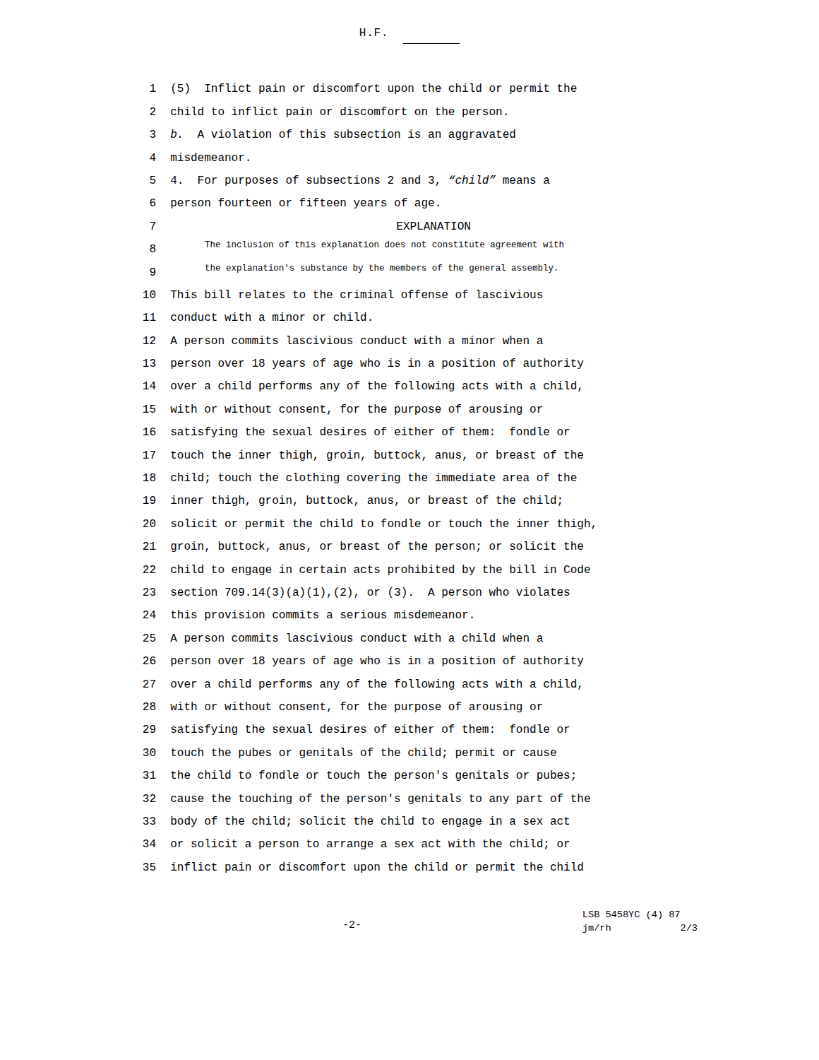H.F.
| 1 | (5) Inflict pain or discomfort upon the child or permit the |
| 2 | child to inflict pain or discomfort on the person. |
| 3 | b. A violation of this subsection is an aggravated |
| 4 | misdemeanor. |
| 5 | 4. For purposes of subsections 2 and 3, “child” means a |
| 6 | person fourteen or fifteen years of age. |
| 7 | EXPLANATION |
| 8 | The inclusion of this explanation does not constitute agreement with |
| 9 | the explanation's substance by the members of the general assembly. |
| 10 | This bill relates to the criminal offense of lascivious |
| 11 | conduct with a minor or child. |
| 12 | A person commits lascivious conduct with a minor when a |
| 13 | person over 18 years of age who is in a position of authority |
| 14 | over a child performs any of the following acts with a child, |
| 15 | with or without consent, for the purpose of arousing or |
| 16 | satisfying the sexual desires of either of them: fondle or |
| 17 | touch the inner thigh, groin, buttock, anus, or breast of the |
| 18 | child; touch the clothing covering the immediate area of the |
| 19 | inner thigh, groin, buttock, anus, or breast of the child; |
| 20 | solicit or permit the child to fondle or touch the inner thigh, |
| 21 | groin, buttock, anus, or breast of the person; or solicit the |
| 22 | child to engage in certain acts prohibited by the bill in Code |
| 23 | section 709.14(3)(a)(1),(2), or (3). A person who violates |
| 24 | this provision commits a serious misdemeanor. |
| 25 | A person commits lascivious conduct with a child when a |
| 26 | person over 18 years of age who is in a position of authority |
| 27 | over a child performs any of the following acts with a child, |
| 28 | with or without consent, for the purpose of arousing or |
| 29 | satisfying the sexual desires of either of them: fondle or |
| 30 | touch the pubes or genitals of the child; permit or cause |
| 31 | the child to fondle or touch the person's genitals or pubes; |
| 32 | cause the touching of the person's genitals to any part of the |
| 33 | body of the child; solicit the child to engage in a sex act |
| 34 | or solicit a person to arrange a sex act with the child; or |
| 35 | inflict pain or discomfort upon the child or permit the child |
-2-
LSB 5458YC (4) 87
jm/rh
2/3